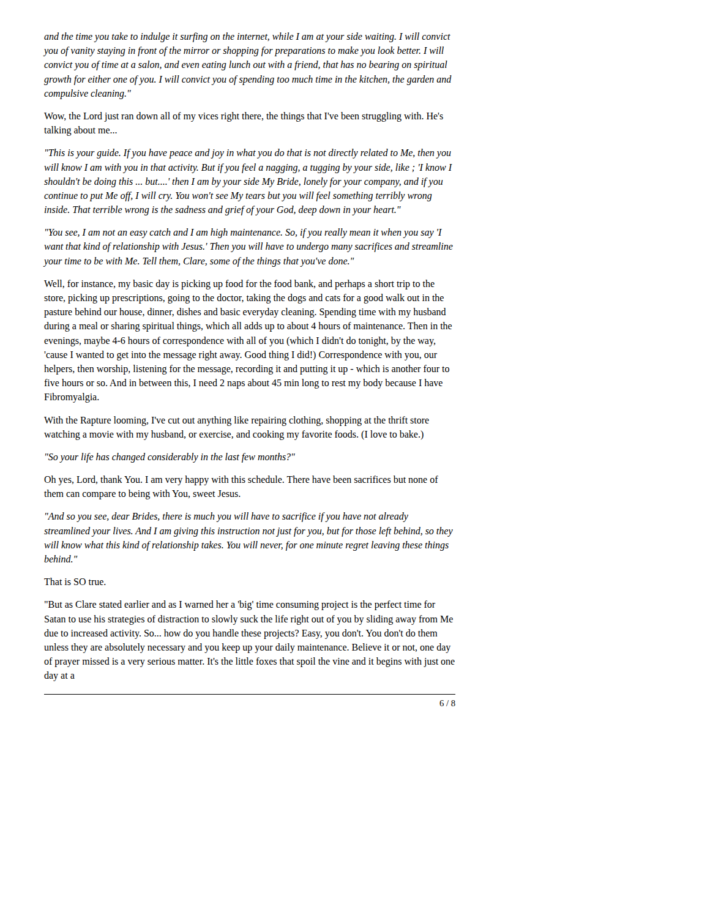and the time you take to indulge it surfing on the internet, while I am at your side waiting. I will convict you of vanity staying in front of the mirror or shopping for preparations to make you look better. I will convict you of time at a salon, and even eating lunch out with a friend, that has no bearing on spiritual growth for either one of you. I will convict you of spending too much time in the kitchen, the garden and compulsive cleaning."
Wow, the Lord just ran down all of my vices right there, the things that I've been struggling with. He's talking about me...
"This is your guide. If you have peace and joy in what you do that is not directly related to Me, then you will know I am with you in that activity. But if you feel a nagging, a tugging by your side, like ; 'I know I shouldn't be doing this ... but....' then I am by your side My Bride, lonely for your company, and if you continue to put Me off, I will cry. You won't see My tears but you will feel something terribly wrong inside. That terrible wrong is the sadness and grief of your God, deep down in your heart."
"You see, I am not an easy catch and I am high maintenance. So, if you really mean it when you say 'I want that kind of relationship with Jesus.' Then you will have to undergo many sacrifices and streamline your time to be with Me. Tell them, Clare, some of the things that you've done."
Well, for instance, my basic day is picking up food for the food bank, and perhaps a short trip to the store, picking up prescriptions, going to the doctor, taking the dogs and cats for a good walk out in the pasture behind our house, dinner, dishes and basic everyday cleaning. Spending time with my husband during a meal or sharing spiritual things, which all adds up to about 4 hours of maintenance. Then in the evenings, maybe 4-6 hours of correspondence with all of you (which I didn't do tonight, by the way, 'cause I wanted to get into the message right away. Good thing I did!) Correspondence with you, our helpers, then worship, listening for the message, recording it and putting it up - which is another four to five hours or so. And in between this, I need 2 naps about 45 min long to rest my body because I have Fibromyalgia.
With the Rapture looming, I've cut out anything like repairing clothing, shopping at the thrift store watching a movie with my husband, or exercise, and cooking my favorite foods. (I love to bake.)
"So your life has changed considerably in the last few months?"
Oh yes, Lord, thank You. I am very happy with this schedule. There have been sacrifices but none of them can compare to being with You, sweet Jesus.
"And so you see, dear Brides, there is much you will have to sacrifice if you have not already streamlined your lives. And I am giving this instruction not just for you, but for those left behind, so they will know what this kind of relationship takes. You will never, for one minute regret leaving these things behind."
That is SO true.
"But as Clare stated earlier and as I warned her a 'big' time consuming project is the perfect time for Satan to use his strategies of distraction to slowly suck the life right out of you by sliding away from Me due to increased activity. So... how do you handle these projects? Easy, you don't. You don't do them unless they are absolutely necessary and you keep up your daily maintenance. Believe it or not, one day of prayer missed is a very serious matter. It's the little foxes that spoil the vine and it begins with just one day at a
6 / 8